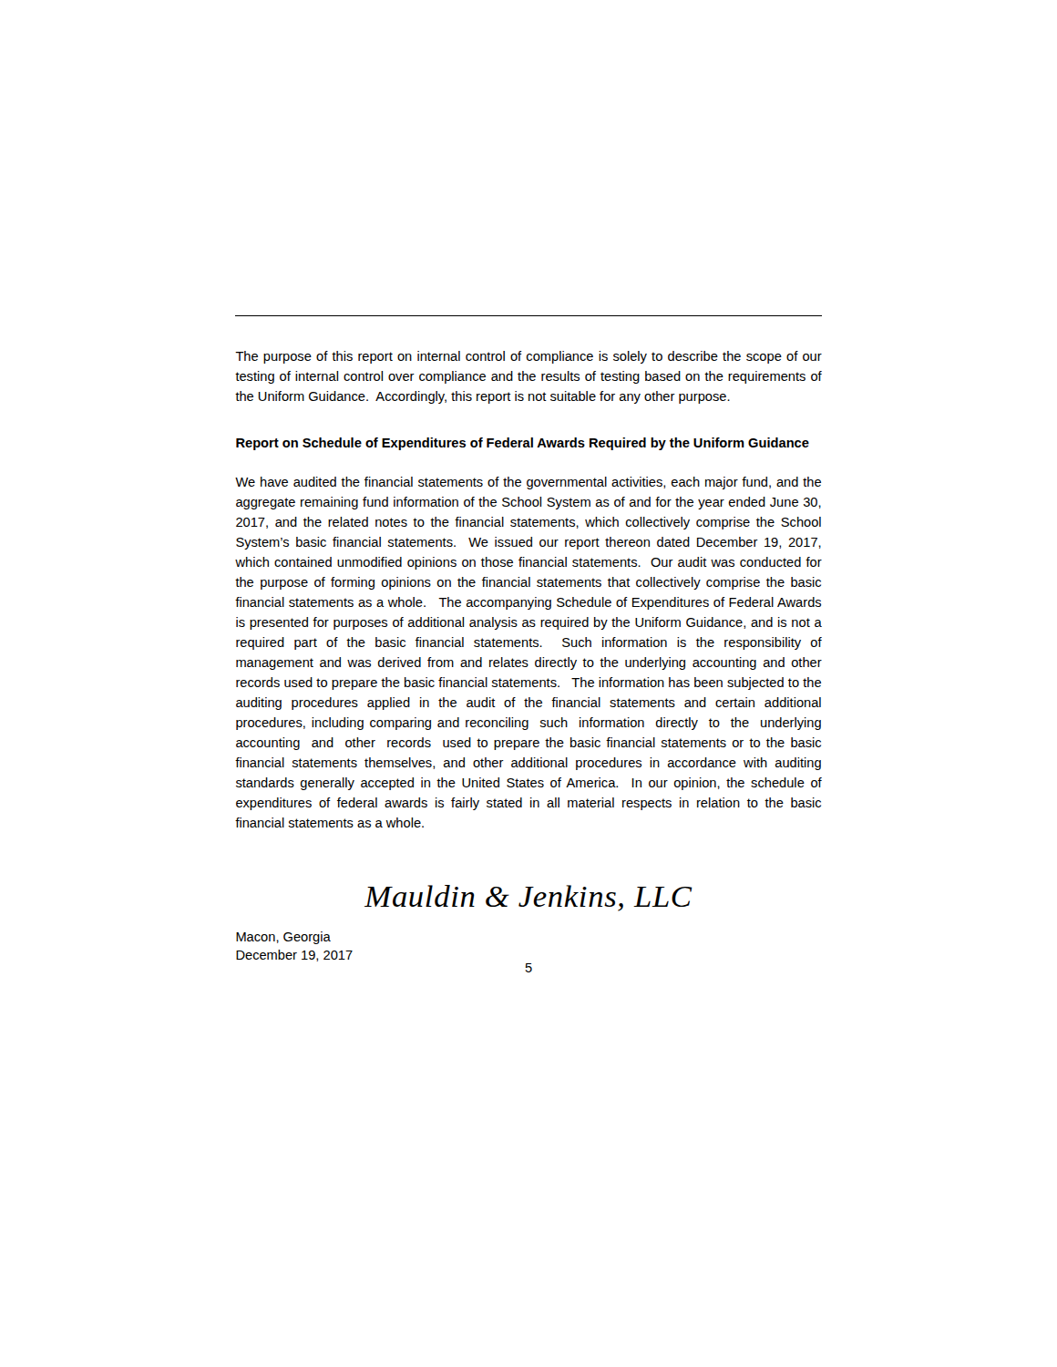The purpose of this report on internal control of compliance is solely to describe the scope of our testing of internal control over compliance and the results of testing based on the requirements of the Uniform Guidance. Accordingly, this report is not suitable for any other purpose.
Report on Schedule of Expenditures of Federal Awards Required by the Uniform Guidance
We have audited the financial statements of the governmental activities, each major fund, and the aggregate remaining fund information of the School System as of and for the year ended June 30, 2017, and the related notes to the financial statements, which collectively comprise the School System’s basic financial statements. We issued our report thereon dated December 19, 2017, which contained unmodified opinions on those financial statements. Our audit was conducted for the purpose of forming opinions on the financial statements that collectively comprise the basic financial statements as a whole. The accompanying Schedule of Expenditures of Federal Awards is presented for purposes of additional analysis as required by the Uniform Guidance, and is not a required part of the basic financial statements. Such information is the responsibility of management and was derived from and relates directly to the underlying accounting and other records used to prepare the basic financial statements. The information has been subjected to the auditing procedures applied in the audit of the financial statements and certain additional procedures, including comparing and reconciling such information directly to the underlying accounting and other records used to prepare the basic financial statements or to the basic financial statements themselves, and other additional procedures in accordance with auditing standards generally accepted in the United States of America. In our opinion, the schedule of expenditures of federal awards is fairly stated in all material respects in relation to the basic financial statements as a whole.
Mauldin & Jenkins, LLC
Macon, Georgia
December 19, 2017
5